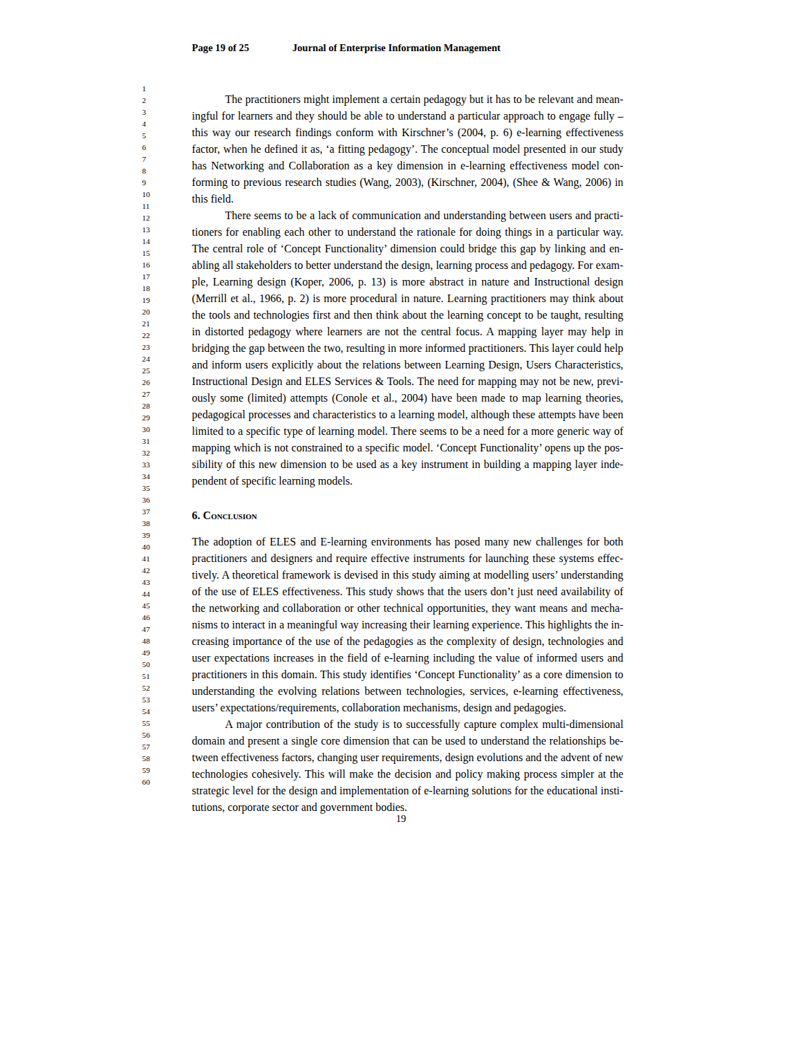Page 19 of 25 Journal of Enterprise Information Management
12345 678910 1112131415 1617181920 2122232425 2627282930 3132333435 3637383940 4142434445 4647484950 5152535455 5657585960
The practitioners might implement a certain pedagogy but it has to be relevant and meaningful for learners and they should be able to understand a particular approach to engage fully – this way our research findings conform with Kirschner’s (2004, p. 6) e-learning effectiveness factor, when he defined it as, ‘a fitting pedagogy’. The conceptual model presented in our study has Networking and Collaboration as a key dimension in e-learning effectiveness model conforming to previous research studies (Wang, 2003), (Kirschner, 2004), (Shee & Wang, 2006) in this field.
There seems to be a lack of communication and understanding between users and practitioners for enabling each other to understand the rationale for doing things in a particular way. The central role of ‘Concept Functionality’ dimension could bridge this gap by linking and enabling all stakeholders to better understand the design, learning process and pedagogy. For example, Learning design (Koper, 2006, p. 13) is more abstract in nature and Instructional design (Merrill et al., 1966, p. 2) is more procedural in nature. Learning practitioners may think about the tools and technologies first and then think about the learning concept to be taught, resulting in distorted pedagogy where learners are not the central focus. A mapping layer may help in bridging the gap between the two, resulting in more informed practitioners. This layer could help and inform users explicitly about the relations between Learning Design, Users Characteristics, Instructional Design and ELES Services & Tools. The need for mapping may not be new, previously some (limited) attempts (Conole et al., 2004) have been made to map learning theories, pedagogical processes and characteristics to a learning model, although these attempts have been limited to a specific type of learning model. There seems to be a need for a more generic way of mapping which is not constrained to a specific model. ‘Concept Functionality’ opens up the possibility of this new dimension to be used as a key instrument in building a mapping layer independent of specific learning models.
6. Conclusion
The adoption of ELES and E-learning environments has posed many new challenges for both practitioners and designers and require effective instruments for launching these systems effectively. A theoretical framework is devised in this study aiming at modelling users’ understanding of the use of ELES effectiveness. This study shows that the users don’t just need availability of the networking and collaboration or other technical opportunities, they want means and mechanisms to interact in a meaningful way increasing their learning experience. This highlights the increasing importance of the use of the pedagogies as the complexity of design, technologies and user expectations increases in the field of e-learning including the value of informed users and practitioners in this domain. This study identifies ‘Concept Functionality’ as a core dimension to understanding the evolving relations between technologies, services, e-learning effectiveness, users’ expectations/requirements, collaboration mechanisms, design and pedagogies.
A major contribution of the study is to successfully capture complex multi-dimensional domain and present a single core dimension that can be used to understand the relationships between effectiveness factors, changing user requirements, design evolutions and the advent of new technologies cohesively. This will make the decision and policy making process simpler at the strategic level for the design and implementation of e-learning solutions for the educational institutions, corporate sector and government bodies.
19